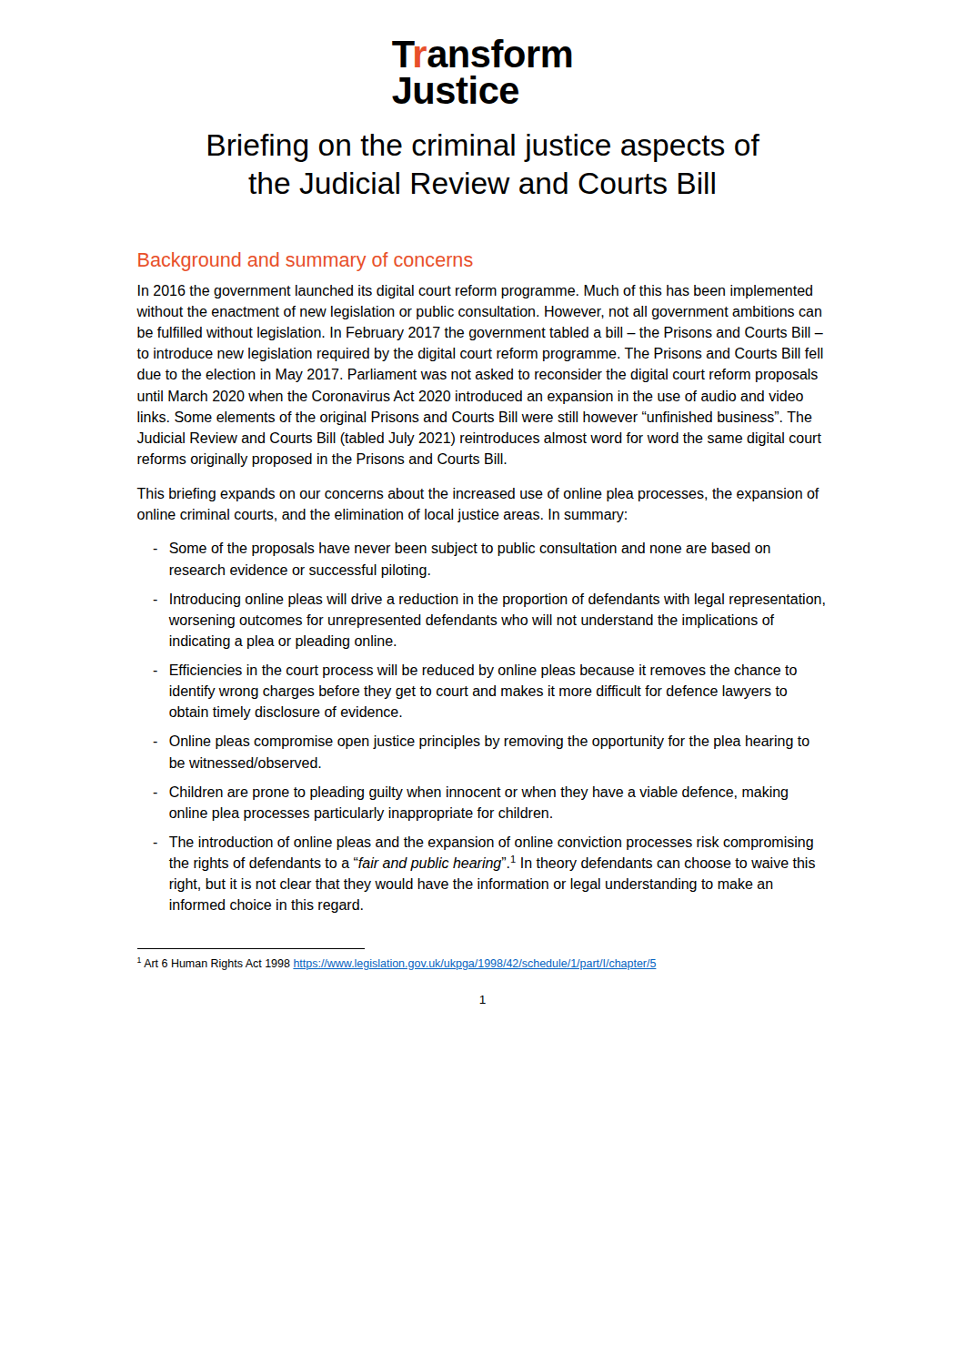Transform
Justice
Briefing on the criminal justice aspects of
the Judicial Review and Courts Bill
Background and summary of concerns
In 2016 the government launched its digital court reform programme. Much of this has been implemented without the enactment of new legislation or public consultation. However, not all government ambitions can be fulfilled without legislation. In February 2017 the government tabled a bill – the Prisons and Courts Bill – to introduce new legislation required by the digital court reform programme. The Prisons and Courts Bill fell due to the election in May 2017. Parliament was not asked to reconsider the digital court reform proposals until March 2020 when the Coronavirus Act 2020 introduced an expansion in the use of audio and video links. Some elements of the original Prisons and Courts Bill were still however “unfinished business”. The Judicial Review and Courts Bill (tabled July 2021) reintroduces almost word for word the same digital court reforms originally proposed in the Prisons and Courts Bill.
This briefing expands on our concerns about the increased use of online plea processes, the expansion of online criminal courts, and the elimination of local justice areas. In summary:
Some of the proposals have never been subject to public consultation and none are based on research evidence or successful piloting.
Introducing online pleas will drive a reduction in the proportion of defendants with legal representation, worsening outcomes for unrepresented defendants who will not understand the implications of indicating a plea or pleading online.
Efficiencies in the court process will be reduced by online pleas because it removes the chance to identify wrong charges before they get to court and makes it more difficult for defence lawyers to obtain timely disclosure of evidence.
Online pleas compromise open justice principles by removing the opportunity for the plea hearing to be witnessed/observed.
Children are prone to pleading guilty when innocent or when they have a viable defence, making online plea processes particularly inappropriate for children.
The introduction of online pleas and the expansion of online conviction processes risk compromising the rights of defendants to a “fair and public hearing”.1 In theory defendants can choose to waive this right, but it is not clear that they would have the information or legal understanding to make an informed choice in this regard.
1 Art 6 Human Rights Act 1998 https://www.legislation.gov.uk/ukpga/1998/42/schedule/1/part/I/chapter/5
1